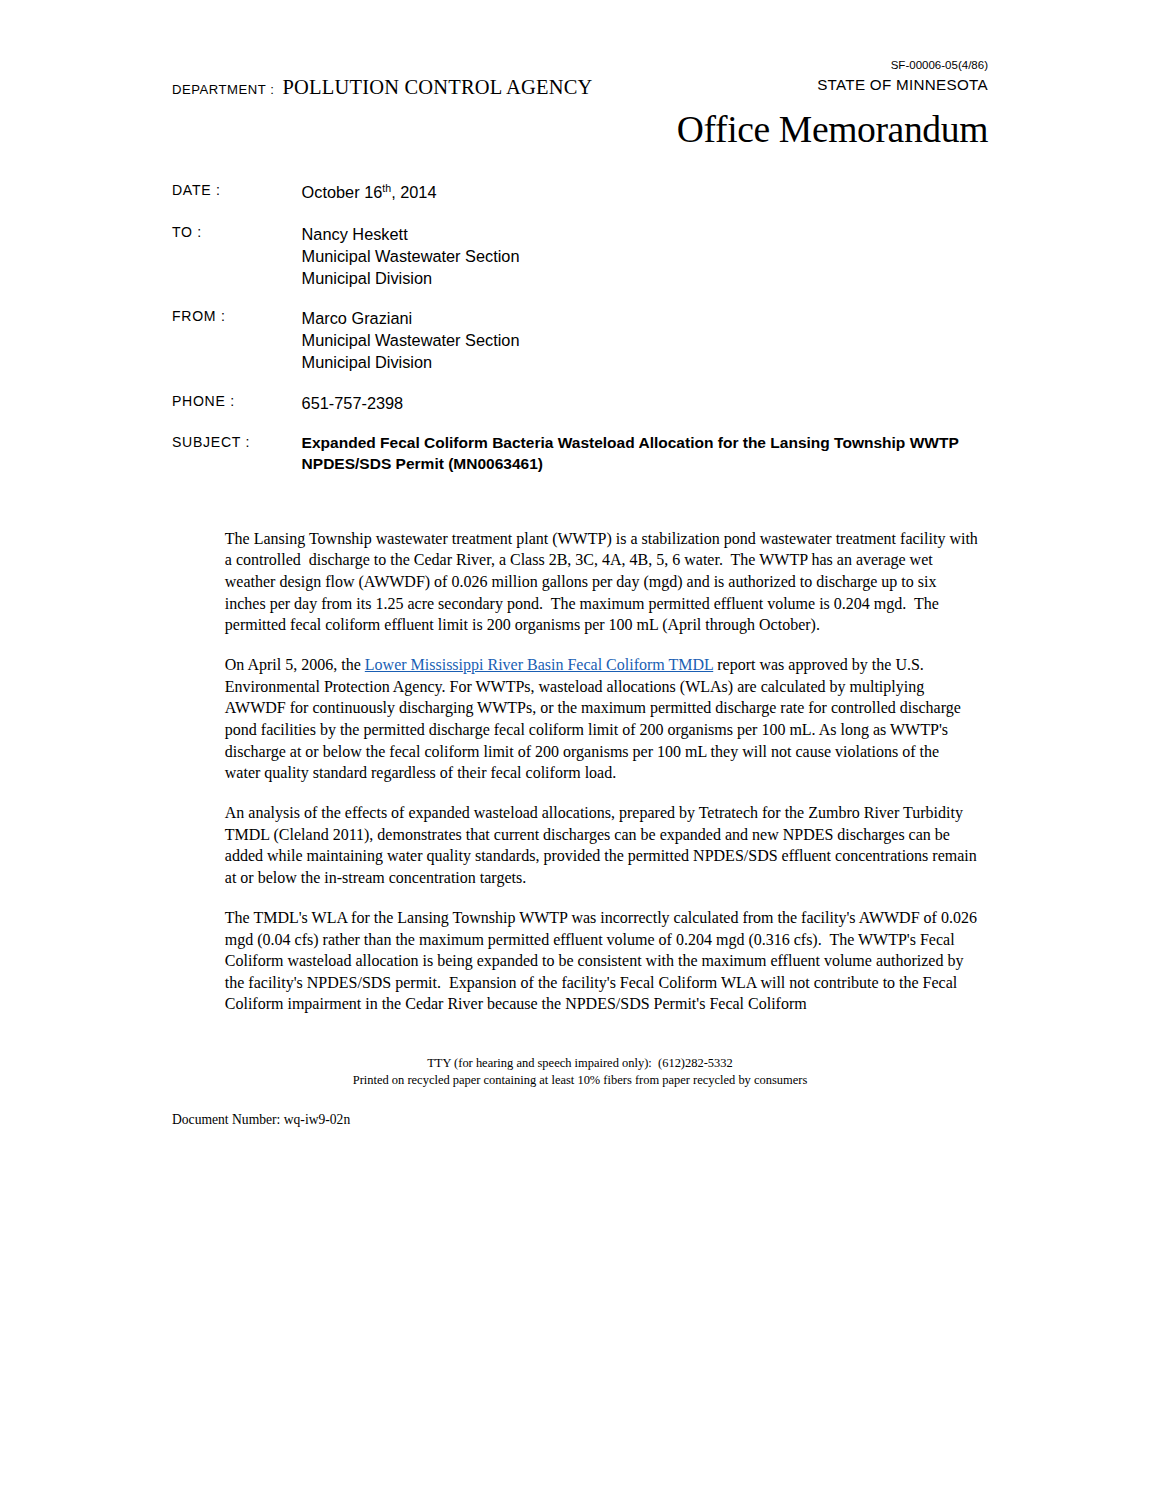SF-00006-05(4/86)
STATE OF MINNESOTA
DEPARTMENT : POLLUTION CONTROL AGENCY
Office Memorandum
| DATE : | October 16 th , 2014 |
| TO : | Nancy Heskett Municipal Wastewater Section Municipal Division |
| FROM : | Marco Graziani Municipal Wastewater Section Municipal Division |
| PHONE : | 651-757-2398 |
| SUBJECT : | Expanded Fecal Coliform Bacteria Wasteload Allocation for the Lansing Township WWTP NPDES/SDS Permit (MN0063461) |
The Lansing Township wastewater treatment plant (WWTP) is a stabilization pond wastewater treatment facility with a controlled discharge to the Cedar River, a Class 2B, 3C, 4A, 4B, 5, 6 water. The WWTP has an average wet weather design flow (AWWDF) of 0.026 million gallons per day (mgd) and is authorized to discharge up to six inches per day from its 1.25 acre secondary pond. The maximum permitted effluent volume is 0.204 mgd. The permitted fecal coliform effluent limit is 200 organisms per 100 mL (April through October).
On April 5, 2006, the Lower Mississippi River Basin Fecal Coliform TMDL report was approved by the U.S. Environmental Protection Agency. For WWTPs, wasteload allocations (WLAs) are calculated by multiplying AWWDF for continuously discharging WWTPs, or the maximum permitted discharge rate for controlled discharge pond facilities by the permitted discharge fecal coliform limit of 200 organisms per 100 mL. As long as WWTP's discharge at or below the fecal coliform limit of 200 organisms per 100 mL they will not cause violations of the water quality standard regardless of their fecal coliform load.
An analysis of the effects of expanded wasteload allocations, prepared by Tetratech for the Zumbro River Turbidity TMDL (Cleland 2011), demonstrates that current discharges can be expanded and new NPDES discharges can be added while maintaining water quality standards, provided the permitted NPDES/SDS effluent concentrations remain at or below the in-stream concentration targets.
The TMDL's WLA for the Lansing Township WWTP was incorrectly calculated from the facility's AWWDF of 0.026 mgd (0.04 cfs) rather than the maximum permitted effluent volume of 0.204 mgd (0.316 cfs). The WWTP's Fecal Coliform wasteload allocation is being expanded to be consistent with the maximum effluent volume authorized by the facility's NPDES/SDS permit. Expansion of the facility's Fecal Coliform WLA will not contribute to the Fecal Coliform impairment in the Cedar River because the NPDES/SDS Permit's Fecal Coliform
TTY (for hearing and speech impaired only): (612)282-5332
Printed on recycled paper containing at least 10% fibers from paper recycled by consumers
Document Number: wq-iw9-02n